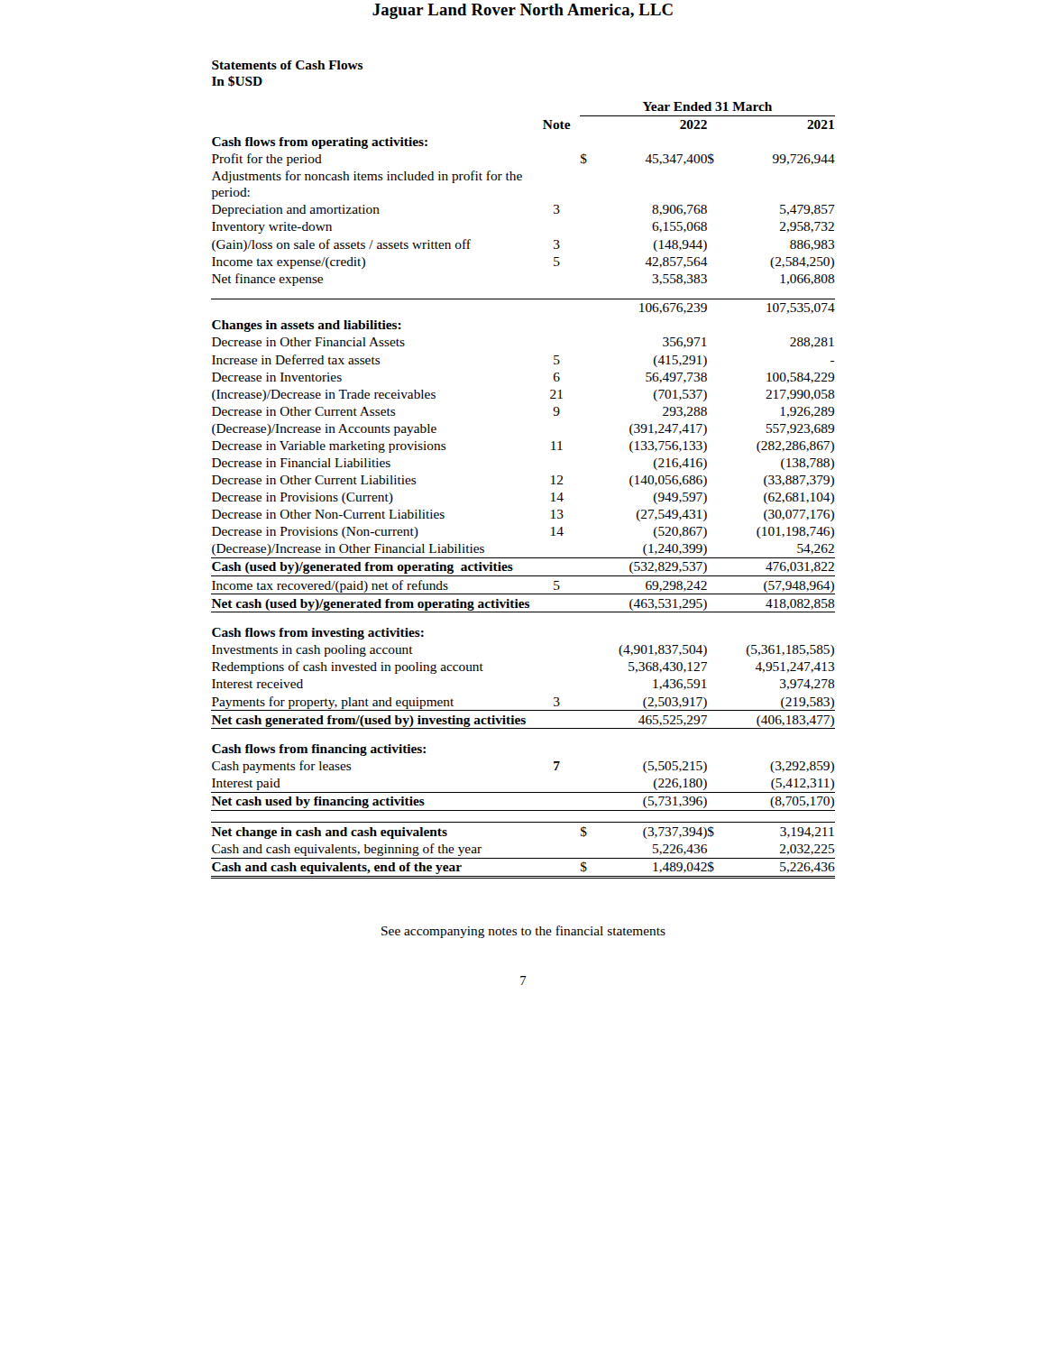Jaguar Land Rover North America, LLC
Statements of Cash Flows
In $USD
| | | Year Ended 31 March |
| --- | --- | --- |
| | Note | 2022 | 2021 |
| Cash flows from operating activities: | | | | | |
| Profit for the period | | $ | 45,347,400 | $ | 99,726,944 |
| Adjustments for noncash items included in profit for the period: | | | | | |
| Depreciation and amortization | 3 | | 8,906,768 | | 5,479,857 |
| Inventory write-down | | | 6,155,068 | | 2,958,732 |
| (Gain)/loss on sale of assets / assets written off | 3 | | (148,944) | | 886,983 |
| Income tax expense/(credit) | 5 | | 42,857,564 | | (2,584,250) |
| Net finance expense | | | 3,558,383 | | 1,066,808 |
| | | | 106,676,239 | | 107,535,074 |
| Changes in assets and liabilities: | | | | | |
| Decrease in Other Financial Assets | | | 356,971 | | 288,281 |
| Increase in Deferred tax assets | 5 | | (415,291) | | - |
| Decrease in Inventories | 6 | | 56,497,738 | | 100,584,229 |
| (Increase)/Decrease in Trade receivables | 21 | | (701,537) | | 217,990,058 |
| Decrease in Other Current Assets | 9 | | 293,288 | | 1,926,289 |
| (Decrease)/Increase in Accounts payable | | | (391,247,417) | | 557,923,689 |
| Decrease in Variable marketing provisions | 11 | | (133,756,133) | | (282,286,867) |
| Decrease in Financial Liabilities | | | (216,416) | | (138,788) |
| Decrease in Other Current Liabilities | 12 | | (140,056,686) | | (33,887,379) |
| Decrease in Provisions (Current) | 14 | | (949,597) | | (62,681,104) |
| Decrease in Other Non-Current Liabilities | 13 | | (27,549,431) | | (30,077,176) |
| Decrease in Provisions (Non-current) | 14 | | (520,867) | | (101,198,746) |
| (Decrease)/Increase in Other Financial Liabilities | | | (1,240,399) | | 54,262 |
| Cash (used by)/generated from operating activities | | | (532,829,537) | | 476,031,822 |
| Income tax recovered/(paid) net of refunds | 5 | | 69,298,242 | | (57,948,964) |
| Net cash (used by)/generated from operating activities | | | (463,531,295) | | 418,082,858 |
| Cash flows from investing activities: | | | | | |
| Investments in cash pooling account | | | (4,901,837,504) | | (5,361,185,585) |
| Redemptions of cash invested in pooling account | | | 5,368,430,127 | | 4,951,247,413 |
| Interest received | | | 1,436,591 | | 3,974,278 |
| Payments for property, plant and equipment | 3 | | (2,503,917) | | (219,583) |
| Net cash generated from/(used by) investing activities | | | 465,525,297 | | (406,183,477) |
| Cash flows from financing activities: | | | | | |
| Cash payments for leases | 7 | | (5,505,215) | | (3,292,859) |
| Interest paid | | | (226,180) | | (5,412,311) |
| Net cash used by financing activities | | | (5,731,396) | | (8,705,170) |
| Net change in cash and cash equivalents | | $ | (3,737,394) | $ | 3,194,211 |
| Cash and cash equivalents, beginning of the year | | | 5,226,436 | | 2,032,225 |
| Cash and cash equivalents, end of the year | | $ | 1,489,042 | $ | 5,226,436 |
See accompanying notes to the financial statements
7